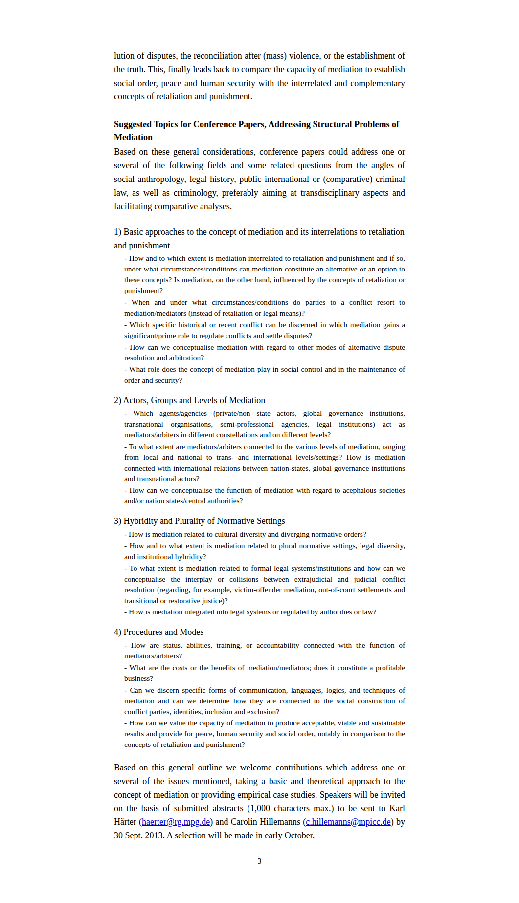lution of disputes, the reconciliation after (mass) violence, or the establishment of the truth. This, finally leads back to compare the capacity of mediation to establish social order, peace and human security with the interrelated and complementary concepts of retaliation and punishment.
Suggested Topics for Conference Papers, Addressing Structural Problems of Mediation
Based on these general considerations, conference papers could address one or several of the following fields and some related questions from the angles of social anthropology, legal history, public international or (comparative) criminal law, as well as criminology, preferably aiming at transdisciplinary aspects and facilitating comparative analyses.
1) Basic approaches to the concept of mediation and its interrelations to retaliation and punishment
- How and to which extent is mediation interrelated to retaliation and punishment and if so, under what circumstances/conditions can mediation constitute an alternative or an option to these concepts? Is mediation, on the other hand, influenced by the concepts of retaliation or punishment?
- When and under what circumstances/conditions do parties to a conflict resort to mediation/mediators (instead of retaliation or legal means)?
- Which specific historical or recent conflict can be discerned in which mediation gains a significant/prime role to regulate conflicts and settle disputes?
- How can we conceptualise mediation with regard to other modes of alternative dispute resolution and arbitration?
- What role does the concept of mediation play in social control and in the maintenance of order and security?
2) Actors, Groups and Levels of Mediation
- Which agents/agencies (private/non state actors, global governance institutions, transnational organisations, semi-professional agencies, legal institutions) act as mediators/arbiters in different constellations and on different levels?
- To what extent are mediators/arbiters connected to the various levels of mediation, ranging from local and national to trans- and international levels/settings? How is mediation connected with international relations between nation-states, global governance institutions and transnational actors?
- How can we conceptualise the function of mediation with regard to acephalous societies and/or nation states/central authorities?
3) Hybridity and Plurality of Normative Settings
- How is mediation related to cultural diversity and diverging normative orders?
- How and to what extent is mediation related to plural normative settings, legal diversity, and institutional hybridity?
- To what extent is mediation related to formal legal systems/institutions and how can we conceptualise the interplay or collisions between extrajudicial and judicial conflict resolution (regarding, for example, victim-offender mediation, out-of-court settlements and transitional or restorative justice)?
- How is mediation integrated into legal systems or regulated by authorities or law?
4) Procedures and Modes
- How are status, abilities, training, or accountability connected with the function of mediators/arbiters?
- What are the costs or the benefits of mediation/mediators; does it constitute a profitable business?
- Can we discern specific forms of communication, languages, logics, and techniques of mediation and can we determine how they are connected to the social construction of conflict parties, identities, inclusion and exclusion?
- How can we value the capacity of mediation to produce acceptable, viable and sustainable results and provide for peace, human security and social order, notably in comparison to the concepts of retaliation and punishment?
Based on this general outline we welcome contributions which address one or several of the issues mentioned, taking a basic and theoretical approach to the concept of mediation or providing empirical case studies. Speakers will be invited on the basis of submitted abstracts (1,000 characters max.) to be sent to Karl Härter (haerter@rg.mpg.de) and Carolin Hillemanns (c.hillemanns@mpicc.de) by 30 Sept. 2013. A selection will be made in early October.
3